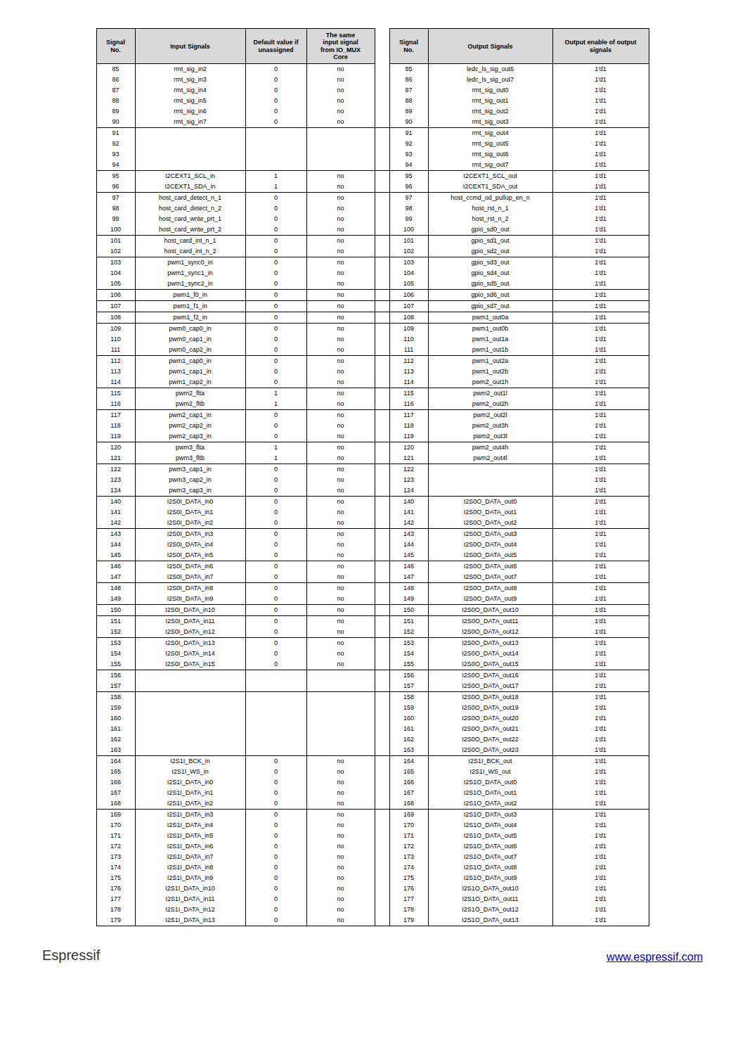| Signal No. | Input Signals | Default value if unassigned | The same input signal from IO_MUX Core | | Signal No. | Output Signals | Output enable of output signals |
| --- | --- | --- | --- | --- | --- | --- | --- |
| 85 | rmt_sig_in2 | 0 | no | | 85 | ledc_ls_sig_out6 | 1'd1 |
| 86 | rmt_sig_in3 | 0 | no | | 86 | ledc_ls_sig_out7 | 1'd1 |
| 87 | rmt_sig_in4 | 0 | no | | 87 | rmt_sig_out0 | 1'd1 |
| 88 | rmt_sig_in5 | 0 | no | | 88 | rmt_sig_out1 | 1'd1 |
| 89 | rmt_sig_in6 | 0 | no | | 89 | rmt_sig_out2 | 1'd1 |
| 90 | rmt_sig_in7 | 0 | no | | 90 | rmt_sig_out3 | 1'd1 |
| 91 | | | | | 91 | rmt_sig_out4 | 1'd1 |
| 92 | | | | | 92 | rmt_sig_out5 | 1'd1 |
| 93 | | | | | 93 | rmt_sig_out6 | 1'd1 |
| 94 | | | | | 94 | rmt_sig_out7 | 1'd1 |
| 95 | I2CEXT1_SCL_in | 1 | no | | 95 | I2CEXT1_SCL_out | 1'd1 |
| 96 | I2CEXT1_SDA_in | 1 | no | | 96 | I2CEXT1_SDA_out | 1'd1 |
| 97 | host_card_detect_n_1 | 0 | no | | 97 | host_ccmd_od_pullup_en_n | 1'd1 |
| 98 | host_card_detect_n_2 | 0 | no | | 98 | host_rst_n_1 | 1'd1 |
| 99 | host_card_write_prt_1 | 0 | no | | 99 | host_rst_n_2 | 1'd1 |
| 100 | host_card_write_prt_2 | 0 | no | | 100 | gpio_sd0_out | 1'd1 |
| 101 | host_card_int_n_1 | 0 | no | | 101 | gpio_sd1_out | 1'd1 |
| 102 | host_card_int_n_2 | 0 | no | | 102 | gpio_sd2_out | 1'd1 |
| 103 | pwm1_sync0_in | 0 | no | | 103 | gpio_sd3_out | 1'd1 |
| 104 | pwm1_sync1_in | 0 | no | | 104 | gpio_sd4_out | 1'd1 |
| 105 | pwm1_sync2_in | 0 | no | | 105 | gpio_sd5_out | 1'd1 |
| 106 | pwm1_f0_in | 0 | no | | 106 | gpio_sd6_out | 1'd1 |
| 107 | pwm1_f1_in | 0 | no | | 107 | gpio_sd7_out | 1'd1 |
| 108 | pwm1_f2_in | 0 | no | | 108 | pwm1_out0a | 1'd1 |
| 109 | pwm0_cap0_in | 0 | no | | 109 | pwm1_out0b | 1'd1 |
| 110 | pwm0_cap1_in | 0 | no | | 110 | pwm1_out1a | 1'd1 |
| 111 | pwm0_cap2_in | 0 | no | | 111 | pwm1_out1b | 1'd1 |
| 112 | pwm1_cap0_in | 0 | no | | 112 | pwm1_out2a | 1'd1 |
| 113 | pwm1_cap1_in | 0 | no | | 113 | pwm1_out2b | 1'd1 |
| 114 | pwm1_cap2_in | 0 | no | | 114 | pwm2_out1h | 1'd1 |
| 115 | pwm2_flta | 1 | no | | 115 | pwm2_out1l | 1'd1 |
| 116 | pwm2_fltb | 1 | no | | 116 | pwm2_out2h | 1'd1 |
| 117 | pwm2_cap1_in | 0 | no | | 117 | pwm2_out2l | 1'd1 |
| 118 | pwm2_cap2_in | 0 | no | | 118 | pwm2_out3h | 1'd1 |
| 119 | pwm2_cap3_in | 0 | no | | 119 | pwm2_out3l | 1'd1 |
| 120 | pwm3_flta | 1 | no | | 120 | pwm2_out4h | 1'd1 |
| 121 | pwm3_fltb | 1 | no | | 121 | pwm2_out4l | 1'd1 |
| 122 | pwm3_cap1_in | 0 | no | | 122 | | 1'd1 |
| 123 | pwm3_cap2_in | 0 | no | | 123 | | 1'd1 |
| 124 | pwm3_cap3_in | 0 | no | | 124 | | 1'd1 |
| 140 | I2S0I_DATA_in0 | 0 | no | | 140 | I2S0O_DATA_out0 | 1'd1 |
| 141 | I2S0I_DATA_in1 | 0 | no | | 141 | I2S0O_DATA_out1 | 1'd1 |
| 142 | I2S0I_DATA_in2 | 0 | no | | 142 | I2S0O_DATA_out2 | 1'd1 |
| 143 | I2S0I_DATA_in3 | 0 | no | | 143 | I2S0O_DATA_out3 | 1'd1 |
| 144 | I2S0I_DATA_in4 | 0 | no | | 144 | I2S0O_DATA_out4 | 1'd1 |
| 145 | I2S0I_DATA_in5 | 0 | no | | 145 | I2S0O_DATA_out5 | 1'd1 |
| 146 | I2S0I_DATA_in6 | 0 | no | | 146 | I2S0O_DATA_out6 | 1'd1 |
| 147 | I2S0I_DATA_in7 | 0 | no | | 147 | I2S0O_DATA_out7 | 1'd1 |
| 148 | I2S0I_DATA_in8 | 0 | no | | 148 | I2S0O_DATA_out8 | 1'd1 |
| 149 | I2S0I_DATA_in9 | 0 | no | | 149 | I2S0O_DATA_out9 | 1'd1 |
| 150 | I2S0I_DATA_in10 | 0 | no | | 150 | I2S0O_DATA_out10 | 1'd1 |
| 151 | I2S0I_DATA_in11 | 0 | no | | 151 | I2S0O_DATA_out11 | 1'd1 |
| 152 | I2S0I_DATA_in12 | 0 | no | | 152 | I2S0O_DATA_out12 | 1'd1 |
| 153 | I2S0I_DATA_in13 | 0 | no | | 153 | I2S0O_DATA_out13 | 1'd1 |
| 154 | I2S0I_DATA_in14 | 0 | no | | 154 | I2S0O_DATA_out14 | 1'd1 |
| 155 | I2S0I_DATA_in15 | 0 | no | | 155 | I2S0O_DATA_out15 | 1'd1 |
| 156 | | | | | 156 | I2S0O_DATA_out16 | 1'd1 |
| 157 | | | | | 157 | I2S0O_DATA_out17 | 1'd1 |
| 158 | | | | | 158 | I2S0O_DATA_out18 | 1'd1 |
| 159 | | | | | 159 | I2S0O_DATA_out19 | 1'd1 |
| 160 | | | | | 160 | I2S0O_DATA_out20 | 1'd1 |
| 161 | | | | | 161 | I2S0O_DATA_out21 | 1'd1 |
| 162 | | | | | 162 | I2S0O_DATA_out22 | 1'd1 |
| 163 | | | | | 163 | I2S0O_DATA_out23 | 1'd1 |
| 164 | I2S1I_BCK_in | 0 | no | | 164 | I2S1I_BCK_out | 1'd1 |
| 165 | I2S1I_WS_in | 0 | no | | 165 | I2S1I_WS_out | 1'd1 |
| 166 | I2S1I_DATA_in0 | 0 | no | | 166 | I2S1O_DATA_out0 | 1'd1 |
| 167 | I2S1I_DATA_in1 | 0 | no | | 167 | I2S1O_DATA_out1 | 1'd1 |
| 168 | I2S1I_DATA_in2 | 0 | no | | 168 | I2S1O_DATA_out2 | 1'd1 |
| 169 | I2S1I_DATA_in3 | 0 | no | | 169 | I2S1O_DATA_out3 | 1'd1 |
| 170 | I2S1I_DATA_in4 | 0 | no | | 170 | I2S1O_DATA_out4 | 1'd1 |
| 171 | I2S1I_DATA_in5 | 0 | no | | 171 | I2S1O_DATA_out5 | 1'd1 |
| 172 | I2S1I_DATA_in6 | 0 | no | | 172 | I2S1O_DATA_out6 | 1'd1 |
| 173 | I2S1I_DATA_in7 | 0 | no | | 173 | I2S1O_DATA_out7 | 1'd1 |
| 174 | I2S1I_DATA_in8 | 0 | no | | 174 | I2S1O_DATA_out8 | 1'd1 |
| 175 | I2S1I_DATA_in9 | 0 | no | | 175 | I2S1O_DATA_out9 | 1'd1 |
| 176 | I2S1I_DATA_in10 | 0 | no | | 176 | I2S1O_DATA_out10 | 1'd1 |
| 177 | I2S1I_DATA_in11 | 0 | no | | 177 | I2S1O_DATA_out11 | 1'd1 |
| 178 | I2S1I_DATA_in12 | 0 | no | | 178 | I2S1O_DATA_out12 | 1'd1 |
| 179 | I2S1I_DATA_in13 | 0 | no | | 179 | I2S1O_DATA_out13 | 1'd1 |
Espressif
www.espressif.com